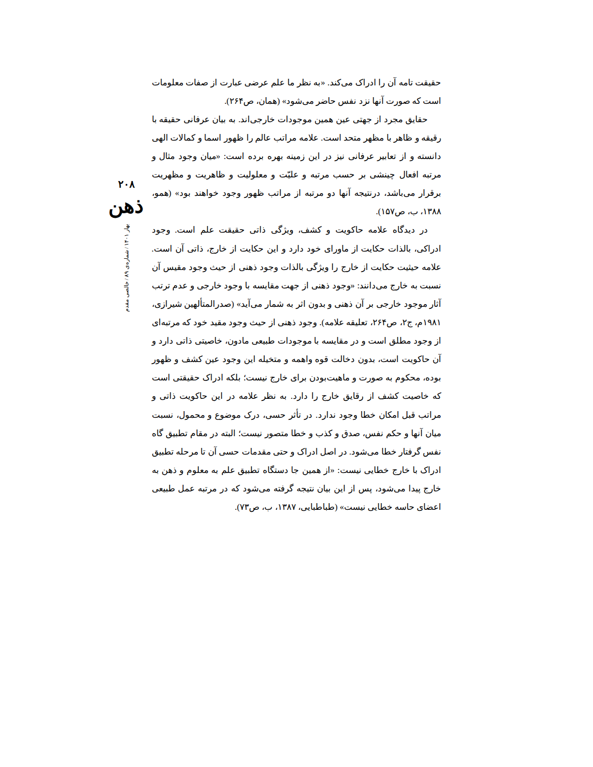۲۰۸
ذهن
بهار ۱۴۰۱ / شماره‌ی ۸۹ / خالصی مقدم
حقیقت تامه آن را ادراک می‌کند. «به نظر ما علم عرضی عبارت از صفات معلومات است که صورت آنها نزد نفس حاضر می‌شود» (همان، ص۲۶۴).
حقایق مجرد از جهتی عین همین موجودات خارجی‌اند. به بیان عرفانی حقیقه با رقیقه و ظاهر با مظهر متحد است. علامه مراتب عالم را ظهور اسما و کمالات الهی دانسته و از تعابیر عرفانی نیز در این زمینه بهره برده است: «میان وجود مثال و مرتبه افعال چینشی بر حسب مرتبه و علیّت و معلولیت و ظاهریت و مظهریت برقرار می‌باشد، درنتیجه آنها دو مرتبه از مراتب ظهور وجود خواهند بود» (همو، ۱۳۸۸، ب، ص۱۵۷).
در دیدگاه علامه حاکویت و کشف، ویژگی ذاتی حقیقت علم است. وجود ادراکی، بالذات حکایت از ماورای خود دارد و این حکایت از خارج، ذاتی آن است. علامه حیثیت حکایت از خارج را ویژگی بالذات وجود ذهنی از حیث وجود مقیس آن نسبت به خارج می‌دانند: «وجود ذهنی از جهت مقایسه با وجود خارجی و عدم ترتب آثار موجود خارجی بر آن ذهنی و بدون اثر به شمار می‌آید» (صدرالمتألهین شیرازی، ۱۹۸۱م، ج۲، ص۲۶۴، تعلیقه علامه). وجود ذهنی از حیث وجود مقید خود که مرتبه‌ای از وجود مطلق است و در مقایسه با موجودات طبیعی مادون، خاصیتی ذاتی دارد و آن حاکویت است، بدون دخالت قوه واهمه و متخیله این وجود عین کشف و ظهور بوده، محکوم به صورت و ماهیت‌بودن برای خارج نیست؛ بلکه ادراک حقیقتی است که خاصیت کشف از رقایق خارج را دارد. به نظر علامه در این حاکویت ذاتی و مراتب قبل امکان خطا وجود ندارد. در تأثر حسی، درک موضوع و محمول، نسبت میان آنها و حکم نفس، صدق و کذب و خطا متصور نیست؛ البته در مقام تطبیق گاه نفس گرفتار خطا می‌شود. در اصل ادراک و حتی مقدمات حسی آن تا مرحله تطبیق ادراک با خارج خطایی نیست: «از همین جا دستگاه تطبیق علم به معلوم و ذهن به خارج پیدا می‌شود، پس از این بیان نتیجه گرفته می‌شود که در مرتبه عمل طبیعی اعضای حاسه خطایی نیست» (طباطبایی، ۱۳۸۷، ب، ص۷۳).